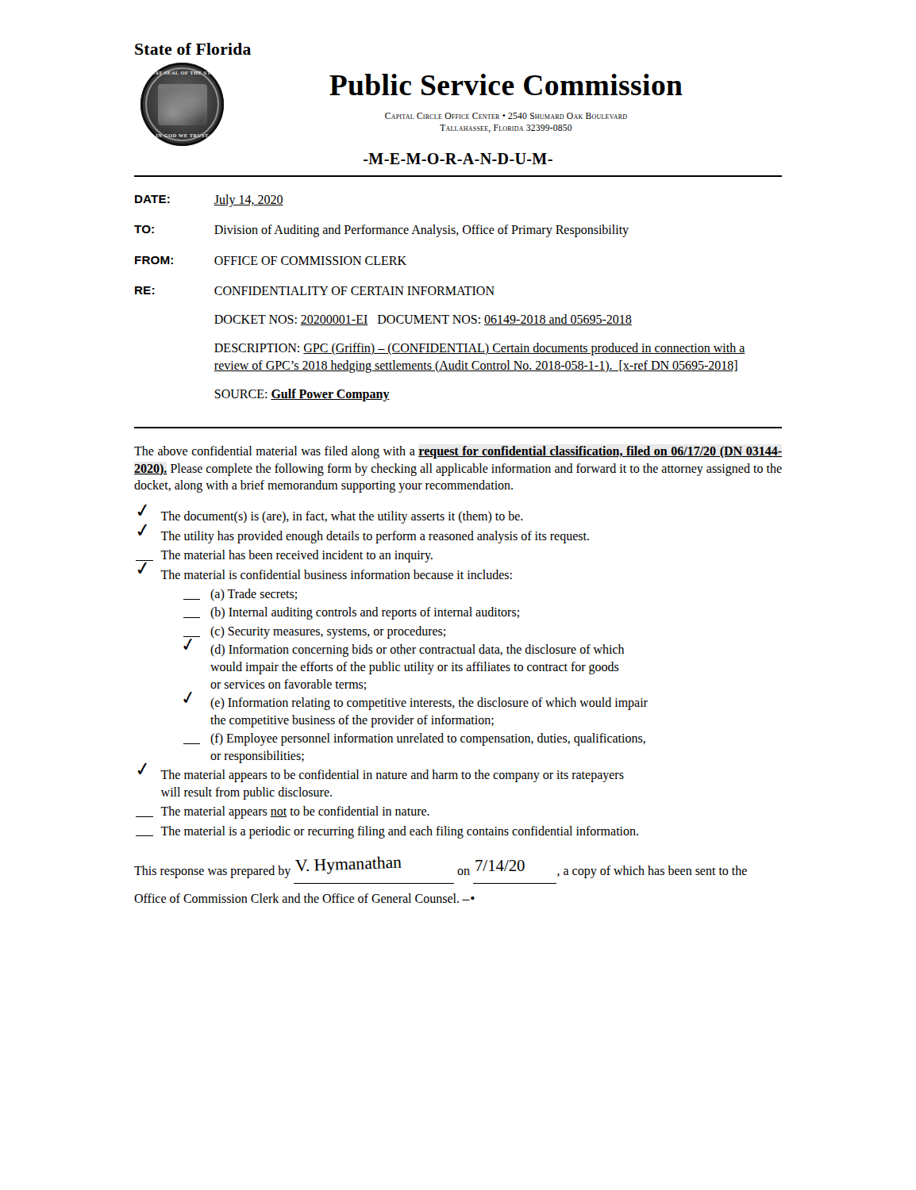State of Florida
Great Seal of the State
In God We Trust
Public Service Commission
Capital Circle Office Center • 2540 Shumard Oak Boulevard
Tallahassee, Florida 32399-0850
-M-E-M-O-R-A-N-D-U-M-
| DATE: | July 14, 2020 |
| TO: | Division of Auditing and Performance Analysis, Office of Primary Responsibility |
| FROM: | OFFICE OF COMMISSION CLERK |
| RE: | CONFIDENTIALITY OF CERTAIN INFORMATION DOCKET NOS: 20200001-EI DOCUMENT NOS: 06149-2018 and 05695-2018 DESCRIPTION: GPC (Griffin) – (CONFIDENTIAL) Certain documents produced in connection with a review of GPC’s 2018 hedging settlements (Audit Control No. 2018-058-1-1). [x-ref DN 05695-2018] SOURCE: Gulf Power Company |
The above confidential material was filed along with a request for confidential classification, filed on 06/17/20 (DN 03144-2020). Please complete the following form by checking all applicable information and forward it to the attorney assigned to the docket, along with a brief memorandum supporting your recommendation.
✓The document(s) is (are), in fact, what the utility asserts it (them) to be.
✓The utility has provided enough details to perform a reasoned analysis of its request.
The material has been received incident to an inquiry.
✓The material is confidential business information because it includes:
(a) Trade secrets;
(b) Internal auditing controls and reports of internal auditors;
(c) Security measures, systems, or procedures;
✓(d) Information concerning bids or other contractual data, the disclosure of which would impair the efforts of the public utility or its affiliates to contract for goods or services on favorable terms;
✓(e) Information relating to competitive interests, the disclosure of which would impair the competitive business of the provider of information;
(f) Employee personnel information unrelated to compensation, duties, qualifications, or responsibilities;
✓The material appears to be confidential in nature and harm to the company or its ratepayers will result from public disclosure.
The material appears not to be confidential in nature.
The material is a periodic or recurring filing and each filing contains confidential information.
This response was prepared by V. Hymanathan on 7/14/20, a copy of which has been sent to the Office of Commission Clerk and the Office of General Counsel.– •